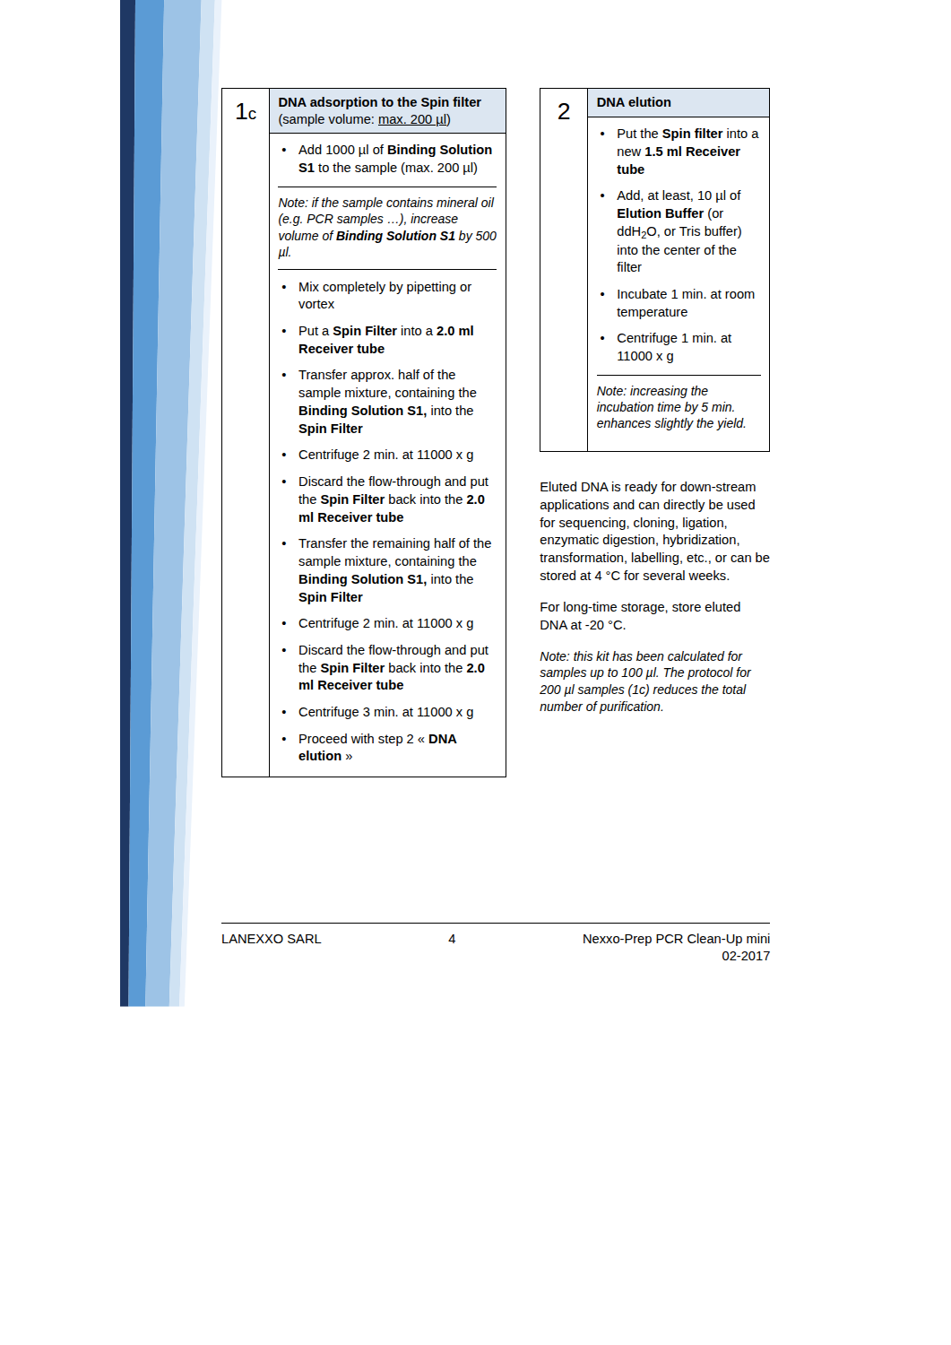1c
DNA adsorption to the Spin filter
(sample volume: max. 200 µl)
Add 1000 µl of Binding Solution S1 to the sample (max. 200 µl)
Note: if the sample contains mineral oil (e.g. PCR samples …), increase volume of Binding Solution S1 by 500 µl.
Mix completely by pipetting or vortex
Put a Spin Filter into a 2.0 ml Receiver tube
Transfer approx. half of the sample mixture, containing the Binding Solution S1, into the Spin Filter
Centrifuge 2 min. at 11000 x g
Discard the flow-through and put the Spin Filter back into the 2.0 ml Receiver tube
Transfer the remaining half of the sample mixture, containing the Binding Solution S1, into the Spin Filter
Centrifuge 2 min. at 11000 x g
Discard the flow-through and put the Spin Filter back into the 2.0 ml Receiver tube
Centrifuge 3 min. at 11000 x g
Proceed with step 2 « DNA elution »
2
DNA elution
Put the Spin filter into a new 1.5 ml Receiver tube
Add, at least, 10 µl of Elution Buffer (or ddH2O, or Tris buffer) into the center of the filter
Incubate 1 min. at room temperature
Centrifuge 1 min. at 11000 x g
Note: increasing the incubation time by 5 min. enhances slightly the yield.
Eluted DNA is ready for down-stream applications and can directly be used for sequencing, cloning, ligation, enzymatic digestion, hybridization, transformation, labelling, etc., or can be stored at 4 °C for several weeks.
For long-time storage, store eluted DNA at -20 °C.
Note: this kit has been calculated for samples up to 100 µl. The protocol for 200 µl samples (1c) reduces the total number of purification.
LANEXXO SARL
4
Nexxo-Prep PCR Clean-Up mini 02-2017